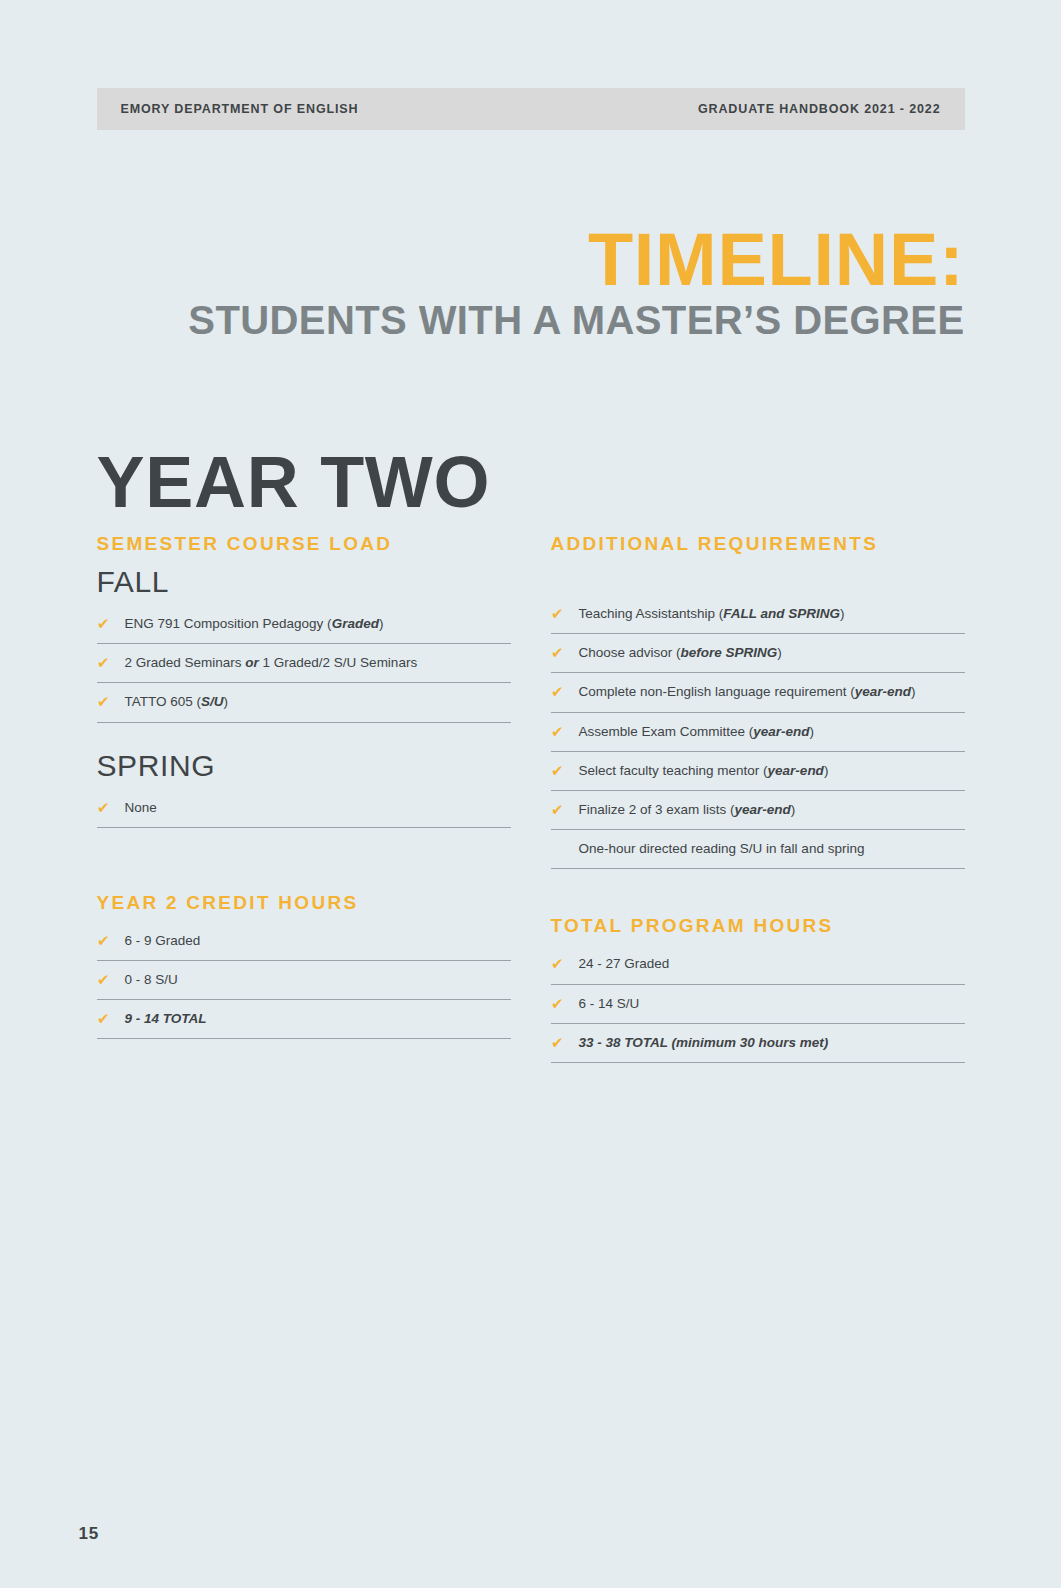EMORY DEPARTMENT OF ENGLISH GRADUATE HANDBOOK 2021 - 2022
Timeline:
Students with a Master’s Degree
Year Two
Semester Course Load
Fall
✔ENG 791 Composition Pedagogy (Graded)
✔2 Graded Seminars or 1 Graded/2 S/U Seminars
✔TATTO 605 (S/U)
Spring
✔None
Year 2 Credit Hours
✔6 - 9 Graded
✔0 - 8 S/U
✔9 - 14 TOTAL
Additional Requirements
✔Teaching Assistantship (FALL and SPRING)
✔Choose advisor (before SPRING)
✔Complete non-English language requirement (year-end)
✔Assemble Exam Committee (year-end)
✔Select faculty teaching mentor (year-end)
✔Finalize 2 of 3 exam lists (year-end)
One-hour directed reading S/U in fall and spring
Total Program Hours
✔24 - 27 Graded
✔6 - 14 S/U
✔33 - 38 TOTAL (minimum 30 hours met)
15